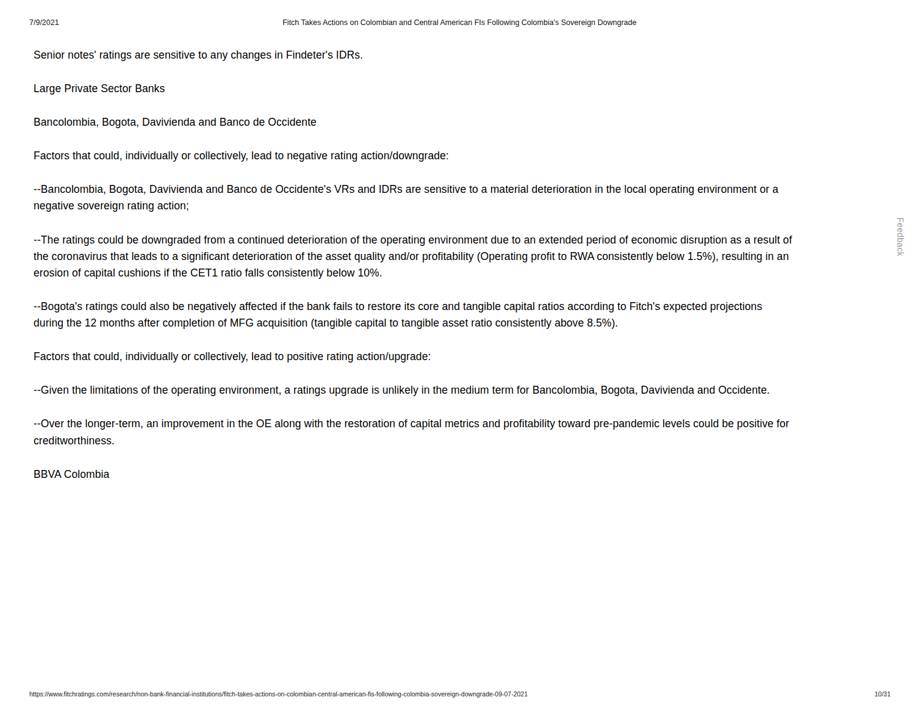7/9/2021 Fitch Takes Actions on Colombian and Central American FIs Following Colombia's Sovereign Downgrade
Feedback
Senior notes' ratings are sensitive to any changes in Findeter's IDRs.
Large Private Sector Banks
Bancolombia, Bogota, Davivienda and Banco de Occidente
Factors that could, individually or collectively, lead to negative rating action/downgrade:
--Bancolombia, Bogota, Davivienda and Banco de Occidente's VRs and IDRs are sensitive to a material deterioration in the local operating environment or a negative sovereign rating action;
--The ratings could be downgraded from a continued deterioration of the operating environment due to an extended period of economic disruption as a result of the coronavirus that leads to a significant deterioration of the asset quality and/or profitability (Operating profit to RWA consistently below 1.5%), resulting in an erosion of capital cushions if the CET1 ratio falls consistently below 10%.
--Bogota's ratings could also be negatively affected if the bank fails to restore its core and tangible capital ratios according to Fitch's expected projections during the 12 months after completion of MFG acquisition (tangible capital to tangible asset ratio consistently above 8.5%).
Factors that could, individually or collectively, lead to positive rating action/upgrade:
--Given the limitations of the operating environment, a ratings upgrade is unlikely in the medium term for Bancolombia, Bogota, Davivienda and Occidente.
--Over the longer-term, an improvement in the OE along with the restoration of capital metrics and profitability toward pre-pandemic levels could be positive for creditworthiness.
BBVA Colombia
https://www.fitchratings.com/research/non-bank-financial-institutions/fitch-takes-actions-on-colombian-central-american-fis-following-colombia-sovereign-downgrade-09-07-2021 10/31